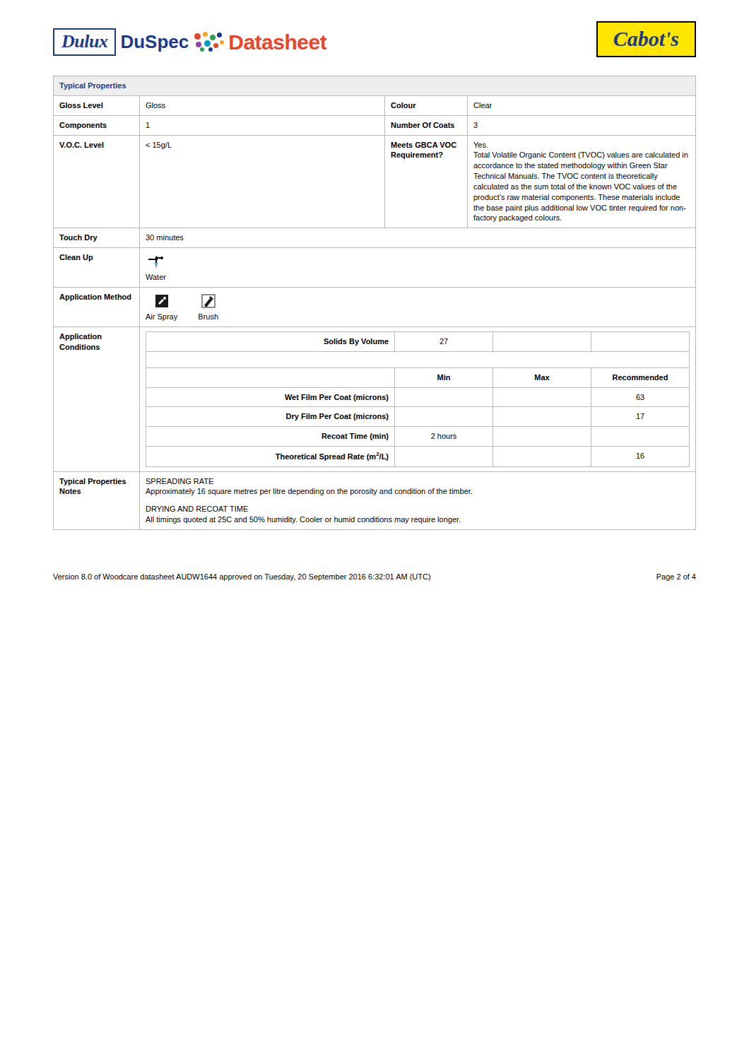Dulux DuSpec Datasheet
Cabot's
| Typical Properties |
| Gloss Level | Gloss | Colour | Clear |
| Components | 1 | Number Of Coats | 3 |
| V.O.C. Level | < 15g/L | Meets GBCA VOC Requirement? | Yes. Total Volatile Organic Content (TVOC) values are calculated in accordance to the stated methodology within Green Star Technical Manuals. The TVOC content is theoretically calculated as the sum total of the known VOC values of the product’s raw material components. These materials include the base paint plus additional low VOC tinter required for non-factory packaged colours. |
| Touch Dry | 30 minutes |
| Clean Up | Water |
| Application Method | Air Spray Brush |
| Application Conditions | / Solids By Volume / 27 / / / / / Min / Max / Recommended / / Wet Film Per Coat (microns) / / / 63 / / Dry Film Per Coat (microns) / / / 17 / / Recoat Time (min) / 2 hours / / / / Theoretical Spread Rate (m 2 /L) / / / 16 / |
| Typical Properties Notes | SPREADING RATE Approximately 16 square metres per litre depending on the porosity and condition of the timber. DRYING AND RECOAT TIME All timings quoted at 25C and 50% humidity. Cooler or humid conditions may require longer. |
Version 8.0 of Woodcare datasheet AUDW1644 approved on Tuesday, 20 September 2016 6:32:01 AM (UTC)
Page 2 of 4